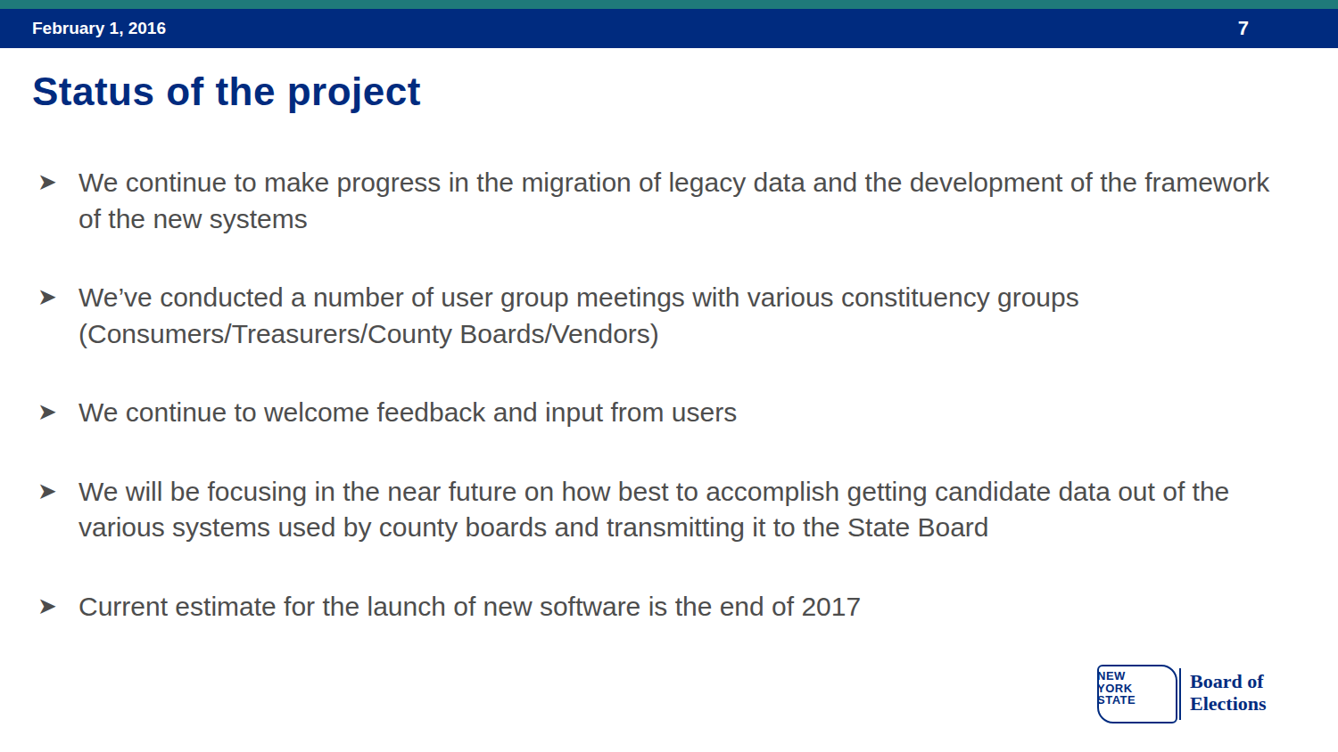February 1, 2016 7
Status of the project
We continue to make progress in the migration of legacy data and the development of the framework of the new systems
We’ve conducted a number of user group meetings with various constituency groups (Consumers/Treasurers/County Boards/Vendors)
We continue to welcome feedback and input from users
We will be focusing in the near future on how best to accomplish getting candidate data out of the various systems used by county boards and transmitting it to the State Board
Current estimate for the launch of new software is the end of 2017
NEW
YORK
STATE
Board of
Elections